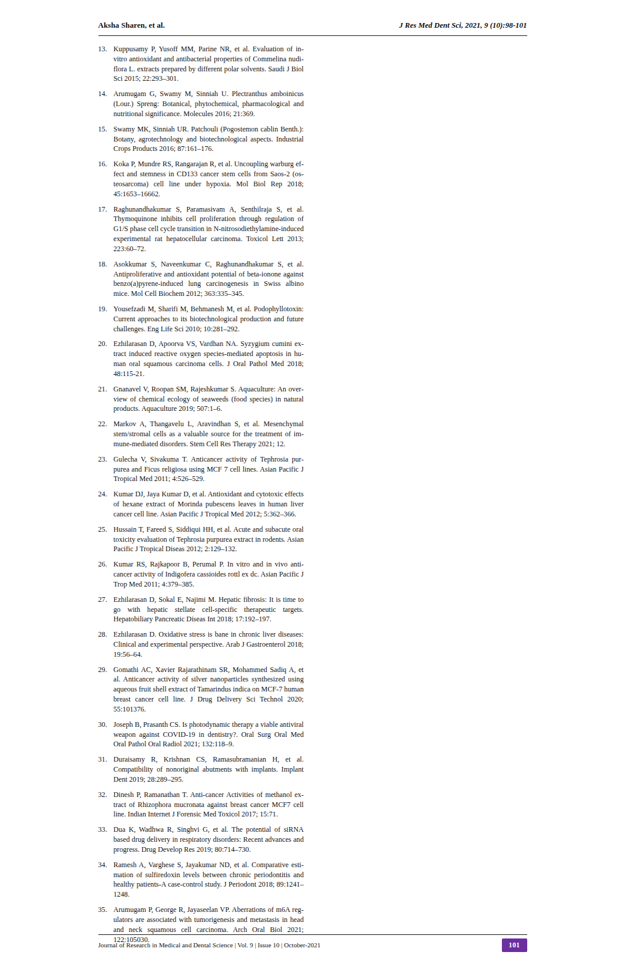Aksha Sharen, et al.
J Res Med Dent Sci, 2021, 9 (10):98-101
Kuppusamy P, Yusoff MM, Parine NR, et al. Evaluation of in-vitro antioxidant and antibacterial properties of Commelina nudiflora L. extracts prepared by different polar solvents. Saudi J Biol Sci 2015; 22:293–301.
Arumugam G, Swamy M, Sinniah U. Plectranthus amboinicus (Lour.) Spreng: Botanical, phytochemical, pharmacological and nutritional significance. Molecules 2016; 21:369.
Swamy MK, Sinniah UR. Patchouli (Pogostemon cablin Benth.): Botany, agrotechnology and biotechnological aspects. Industrial Crops Products 2016; 87:161–176.
Koka P, Mundre RS, Rangarajan R, et al. Uncoupling warburg effect and stemness in CD133 cancer stem cells from Saos-2 (osteosarcoma) cell line under hypoxia. Mol Biol Rep 2018; 45:1653–16662.
Raghunandhakumar S, Paramasivam A, Senthilraja S, et al. Thymoquinone inhibits cell proliferation through regulation of G1/S phase cell cycle transition in N-nitrosodiethylamine-induced experimental rat hepatocellular carcinoma. Toxicol Lett 2013; 223:60–72.
Asokkumar S, Naveenkumar C, Raghunandhakumar S, et al. Antiproliferative and antioxidant potential of beta-ionone against benzo(a)pyrene-induced lung carcinogenesis in Swiss albino mice. Mol Cell Biochem 2012; 363:335–345.
Yousefzadi M, Sharifi M, Behmanesh M, et al. Podophyllotoxin: Current approaches to its biotechnological production and future challenges. Eng Life Sci 2010; 10:281–292.
Ezhilarasan D, Apoorva VS, Vardhan NA. Syzygium cumini extract induced reactive oxygen species-mediated apoptosis in human oral squamous carcinoma cells. J Oral Pathol Med 2018; 48:115-21.
Gnanavel V, Roopan SM, Rajeshkumar S. Aquaculture: An overview of chemical ecology of seaweeds (food species) in natural products. Aquaculture 2019; 507:1–6.
Markov A, Thangavelu L, Aravindhan S, et al. Mesenchymal stem/stromal cells as a valuable source for the treatment of immune-mediated disorders. Stem Cell Res Therapy 2021; 12.
Gulecha V, Sivakuma T. Anticancer activity of Tephrosia purpurea and Ficus religiosa using MCF 7 cell lines. Asian Pacific J Tropical Med 2011; 4:526–529.
Kumar DJ, Jaya Kumar D, et al. Antioxidant and cytotoxic effects of hexane extract of Morinda pubescens leaves in human liver cancer cell line. Asian Pacific J Tropical Med 2012; 5:362–366.
Hussain T, Fareed S, Siddiqui HH, et al. Acute and subacute oral toxicity evaluation of Tephrosia purpurea extract in rodents. Asian Pacific J Tropical Diseas 2012; 2:129–132.
Kumar RS, Rajkapoor B, Perumal P. In vitro and in vivo anticancer activity of Indigofera cassioides rottl ex dc. Asian Pacific J Trop Med 2011; 4:379–385.
Ezhilarasan D, Sokal E, Najimi M. Hepatic fibrosis: It is time to go with hepatic stellate cell-specific therapeutic targets. Hepatobiliary Pancreatic Diseas Int 2018; 17:192–197.
Ezhilarasan D. Oxidative stress is bane in chronic liver diseases: Clinical and experimental perspective. Arab J Gastroenterol 2018; 19:56–64.
Gomathi AC, Xavier Rajarathinam SR, Mohammed Sadiq A, et al. Anticancer activity of silver nanoparticles synthesized using aqueous fruit shell extract of Tamarindus indica on MCF-7 human breast cancer cell line. J Drug Delivery Sci Technol 2020; 55:101376.
Joseph B, Prasanth CS. Is photodynamic therapy a viable antiviral weapon against COVID-19 in dentistry?. Oral Surg Oral Med Oral Pathol Oral Radiol 2021; 132:118–9.
Duraisamy R, Krishnan CS, Ramasubramanian H, et al. Compatibility of nonoriginal abutments with implants. Implant Dent 2019; 28:289–295.
Dinesh P, Ramanathan T. Anti-cancer Activities of methanol extract of Rhizophora mucronata against breast cancer MCF7 cell line. Indian Internet J Forensic Med Toxicol 2017; 15:71.
Dua K, Wadhwa R, Singhvi G, et al. The potential of siRNA based drug delivery in respiratory disorders: Recent advances and progress. Drug Develop Res 2019; 80:714–730.
Ramesh A, Varghese S, Jayakumar ND, et al. Comparative estimation of sulfiredoxin levels between chronic periodontitis and healthy patients-A case-control study. J Periodont 2018; 89:1241–1248.
Arumugam P, George R, Jayaseelan VP. Aberrations of m6A regulators are associated with tumorigenesis and metastasis in head and neck squamous cell carcinoma. Arch Oral Biol 2021; 122:105030.
Journal of Research in Medical and Dental Science | Vol. 9 | Issue 10 | October-2021
101